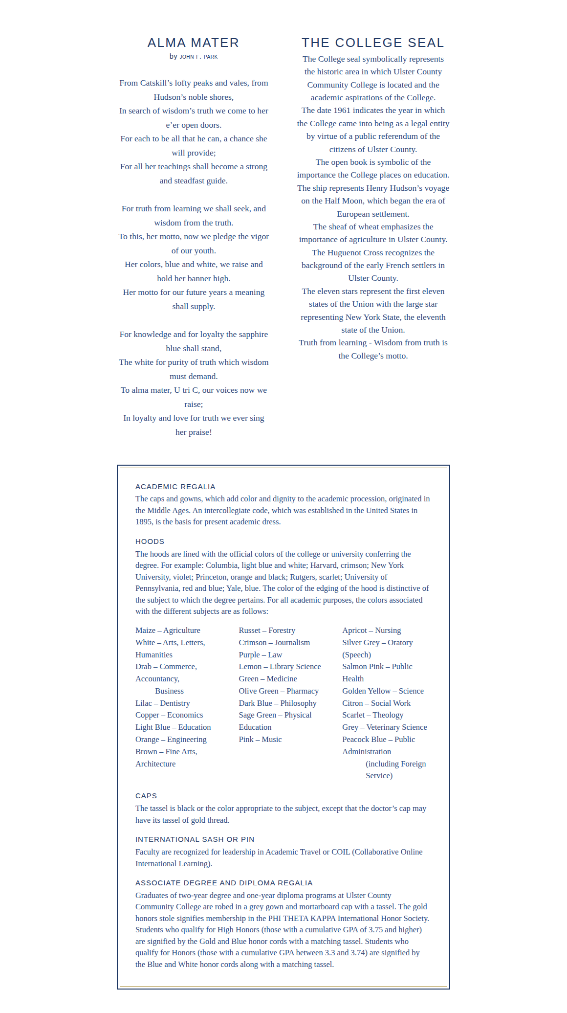ALMA MATER
by John F. Park
From Catskill’s lofty peaks and vales, from Hudson’s noble shores,
In search of wisdom’s truth we come to her e’er open doors.
For each to be all that he can, a chance she will provide;
For all her teachings shall become a strong and steadfast guide.
For truth from learning we shall seek, and wisdom from the truth.
To this, her motto, now we pledge the vigor of our youth.
Her colors, blue and white, we raise and hold her banner high.
Her motto for our future years a meaning shall supply.
For knowledge and for loyalty the sapphire blue shall stand,
The white for purity of truth which wisdom must demand.
To alma mater, U tri C, our voices now we raise;
In loyalty and love for truth we ever sing her praise!
THE COLLEGE SEAL
The College seal symbolically represents the historic area in which Ulster County Community College is located and the academic aspirations of the College.
The date 1961 indicates the year in which the College came into being as a legal entity by virtue of a public referendum of the citizens of Ulster County.
The open book is symbolic of the importance the College places on education.
The ship represents Henry Hudson’s voyage on the Half Moon, which began the era of European settlement.
The sheaf of wheat emphasizes the importance of agriculture in Ulster County.
The Huguenot Cross recognizes the background of the early French settlers in Ulster County.
The eleven stars represent the first eleven states of the Union with the large star representing New York State, the eleventh state of the Union.
Truth from learning - Wisdom from truth is the College’s motto.
Academic Regalia
The caps and gowns, which add color and dignity to the academic procession, originated in the Middle Ages. An intercollegiate code, which was established in the United States in 1895, is the basis for present academic dress.
Hoods
The hoods are lined with the official colors of the college or university conferring the degree. For example: Columbia, light blue and white; Harvard, crimson; New York University, violet; Princeton, orange and black; Rutgers, scarlet; University of Pennsylvania, red and blue; Yale, blue. The color of the edging of the hood is distinctive of the subject to which the degree pertains. For all academic purposes, the colors associated with the different subjects are as follows:
Maize – Agriculture
White – Arts, Letters, Humanities
Drab – Commerce, Accountancy,
Business
Lilac – Dentistry
Copper – Economics
Light Blue – Education
Orange – Engineering
Brown – Fine Arts, Architecture
Russet – Forestry
Crimson – Journalism
Purple – Law
Lemon – Library Science
Green – Medicine
Olive Green – Pharmacy
Dark Blue – Philosophy
Sage Green – Physical Education
Pink – Music
Apricot – Nursing
Silver Grey – Oratory (Speech)
Salmon Pink – Public Health
Golden Yellow – Science
Citron – Social Work
Scarlet – Theology
Grey – Veterinary Science
Peacock Blue – Public Administration
(including Foreign Service)
Caps
The tassel is black or the color appropriate to the subject, except that the doctor’s cap may have its tassel of gold thread.
International Sash or Pin
Faculty are recognized for leadership in Academic Travel or COIL (Collaborative Online International Learning).
Associate Degree and Diploma Regalia
Graduates of two-year degree and one-year diploma programs at Ulster County Community College are robed in a grey gown and mortarboard cap with a tassel. The gold honors stole signifies membership in the PHI THETA KAPPA International Honor Society. Students who qualify for High Honors (those with a cumulative GPA of 3.75 and higher) are signified by the Gold and Blue honor cords with a matching tassel. Students who qualify for Honors (those with a cumulative GPA between 3.3 and 3.74) are signified by the Blue and White honor cords along with a matching tassel.